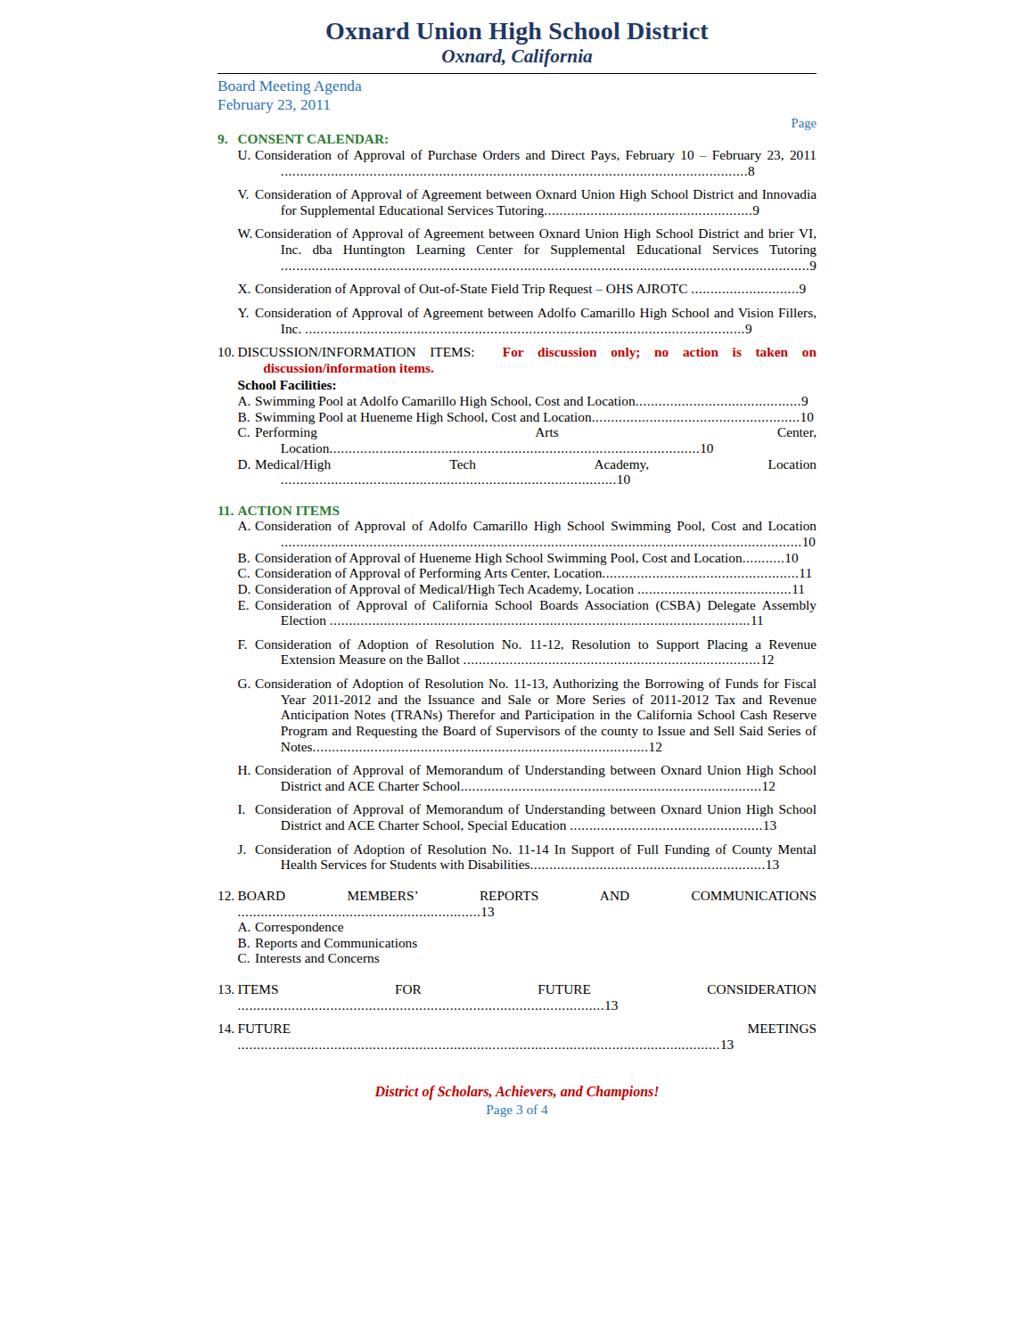Oxnard Union High School District
Oxnard, California
Board Meeting Agenda
February 23, 2011
Page
| 9. | CONSENT CALENDAR: |
| | U. | Consideration of Approval of Purchase Orders and Direct Pays, February 10 – February 23, 2011 ......................................................................................................................... 8 |
| | V. | Consideration of Approval of Agreement between Oxnard Union High School District and Innovadia for Supplemental Educational Services Tutoring ...................................................... 9 |
| | W. | Consideration of Approval of Agreement between Oxnard Union High School District and brier VI, Inc. dba Huntington Learning Center for Supplemental Educational Services Tutoring ......................................................................................................................................... 9 |
| | X. | Consideration of Approval of Out-of-State Field Trip Request – OHS AJROTC ............................ 9 |
| | Y. | Consideration of Approval of Agreement between Adolfo Camarillo High School and Vision Fillers, Inc. .................................................................................................................. 9 |
| 10. | DISCUSSION/INFORMATION ITEMS: For discussion only; no action is taken on discussion/information items. School Facilities: |
| | A. | Swimming Pool at Adolfo Camarillo High School, Cost and Location ........................................... 9 |
| | B. | Swimming Pool at Hueneme High School, Cost and Location ...................................................... 10 |
| | C. | Performing Arts Center, Location ................................................................................................ 10 |
| | D. | Medical/High Tech Academy, Location ....................................................................................... 10 |
| 11. | ACTION ITEMS |
| | A. | Consideration of Approval of Adolfo Camarillo High School Swimming Pool, Cost and Location ....................................................................................................................................... 10 |
| | B. | Consideration of Approval of Hueneme High School Swimming Pool, Cost and Location ........... 10 |
| | C. | Consideration of Approval of Performing Arts Center, Location ................................................... 11 |
| | D. | Consideration of Approval of Medical/High Tech Academy, Location ........................................ 11 |
| | E. | Consideration of Approval of California School Boards Association (CSBA) Delegate Assembly Election ............................................................................................................. 11 |
| | F. | Consideration of Adoption of Resolution No. 11-12, Resolution to Support Placing a Revenue Extension Measure on the Ballot ............................................................................. 12 |
| | G. | Consideration of Adoption of Resolution No. 11-13, Authorizing the Borrowing of Funds for Fiscal Year 2011-2012 and the Issuance and Sale or More Series of 2011-2012 Tax and Revenue Anticipation Notes (TRANs) Therefor and Participation in the California School Cash Reserve Program and Requesting the Board of Supervisors of the county to Issue and Sell Said Series of Notes ....................................................................................... 12 |
| | H. | Consideration of Approval of Memorandum of Understanding between Oxnard Union High School District and ACE Charter School .............................................................................. 12 |
| | I. | Consideration of Approval of Memorandum of Understanding between Oxnard Union High School District and ACE Charter School, Special Education .................................................. 13 |
| | J. | Consideration of Adoption of Resolution No. 11-14 In Support of Full Funding of County Mental Health Services for Students with Disabilities ............................................................. 13 |
| 12. | BOARD MEMBERS’ REPORTS AND COMMUNICATIONS ............................................................... 13 |
| | A. | Correspondence |
| | B. | Reports and Communications |
| | C. | Interests and Concerns |
| 13. | ITEMS FOR FUTURE CONSIDERATION ............................................................................................... 13 |
| 14. | FUTURE MEETINGS ............................................................................................................................. 13 |
District of Scholars, Achievers, and Champions!
Page 3 of 4